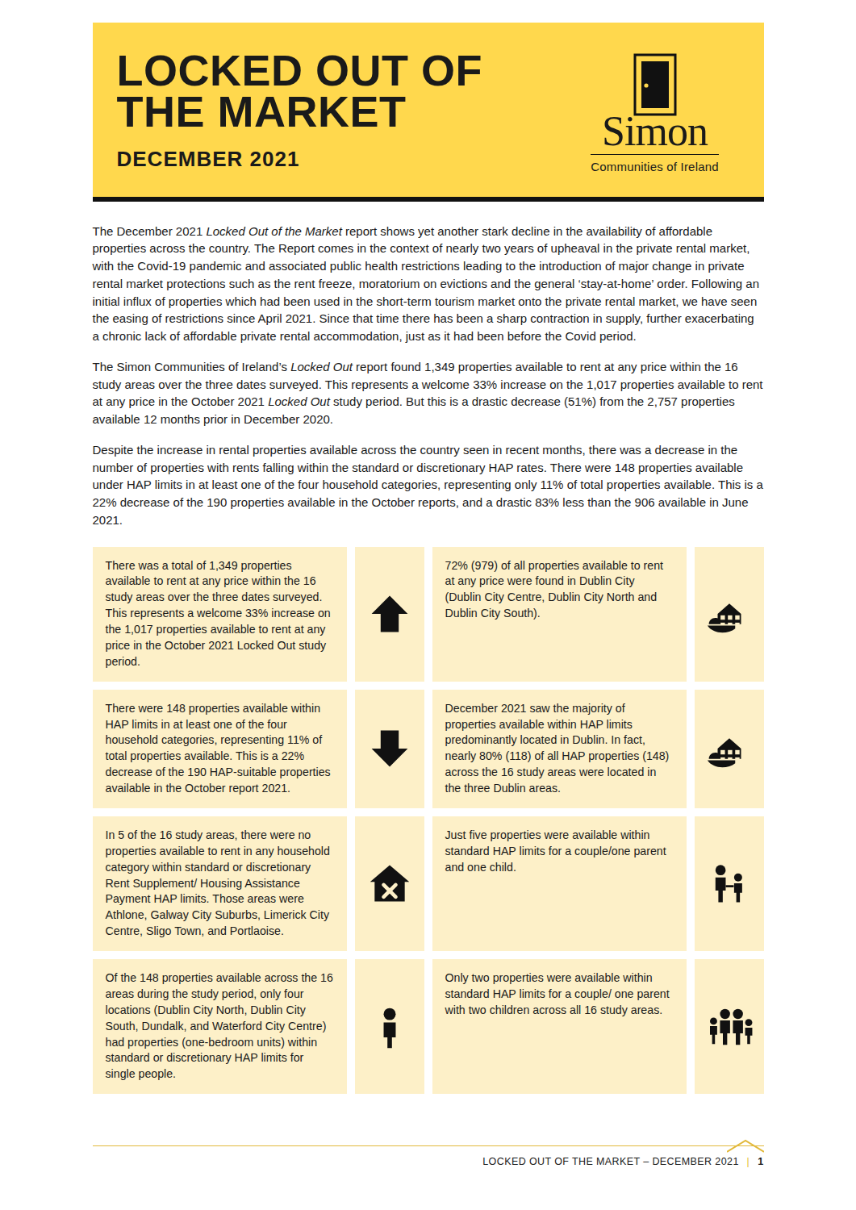Locked out of
the market
December 2021
Simon
Communities of Ireland
The December 2021 Locked Out of the Market report shows yet another stark decline in the availability of affordable properties across the country. The Report comes in the context of nearly two years of upheaval in the private rental market, with the Covid-19 pandemic and associated public health restrictions leading to the introduction of major change in private rental market protections such as the rent freeze, moratorium on evictions and the general ‘stay-at-home’ order. Following an initial influx of properties which had been used in the short-term tourism market onto the private rental market, we have seen the easing of restrictions since April 2021. Since that time there has been a sharp contraction in supply, further exacerbating a chronic lack of affordable private rental accommodation, just as it had been before the Covid period.
The Simon Communities of Ireland’s Locked Out report found 1,349 properties available to rent at any price within the 16 study areas over the three dates surveyed. This represents a welcome 33% increase on the 1,017 properties available to rent at any price in the October 2021 Locked Out study period. But this is a drastic decrease (51%) from the 2,757 properties available 12 months prior in December 2020.
Despite the increase in rental properties available across the country seen in recent months, there was a decrease in the number of properties with rents falling within the standard or discretionary HAP rates. There were 148 properties available under HAP limits in at least one of the four household categories, representing only 11% of total properties available. This is a 22% decrease of the 190 properties available in the October reports, and a drastic 83% less than the 906 available in June 2021.
There was a total of 1,349 properties available to rent at any price within the 16 study areas over the three dates surveyed. This represents a welcome 33% increase on the 1,017 properties available to rent at any price in the October 2021 Locked Out study period.
72% (979) of all properties available to rent at any price were found in Dublin City (Dublin City Centre, Dublin City North and Dublin City South).
There were 148 properties available within HAP limits in at least one of the four household categories, representing 11% of total properties available. This is a 22% decrease of the 190 HAP-suitable properties available in the October report 2021.
December 2021 saw the majority of properties available within HAP limits predominantly located in Dublin. In fact, nearly 80% (118) of all HAP properties (148) across the 16 study areas were located in the three Dublin areas.
In 5 of the 16 study areas, there were no properties available to rent in any household category within standard or discretionary Rent Supplement/ Housing Assistance Payment HAP limits. Those areas were Athlone, Galway City Suburbs, Limerick City Centre, Sligo Town, and Portlaoise.
Just five properties were available within standard HAP limits for a couple/one parent and one child.
Of the 148 properties available across the 16 areas during the study period, only four locations (Dublin City North, Dublin City South, Dundalk, and Waterford City Centre) had properties (one-bedroom units) within standard or discretionary HAP limits for single people.
Only two properties were available within standard HAP limits for a couple/ one parent with two children across all 16 study areas.
Locked out of the market – December 2021 | 1